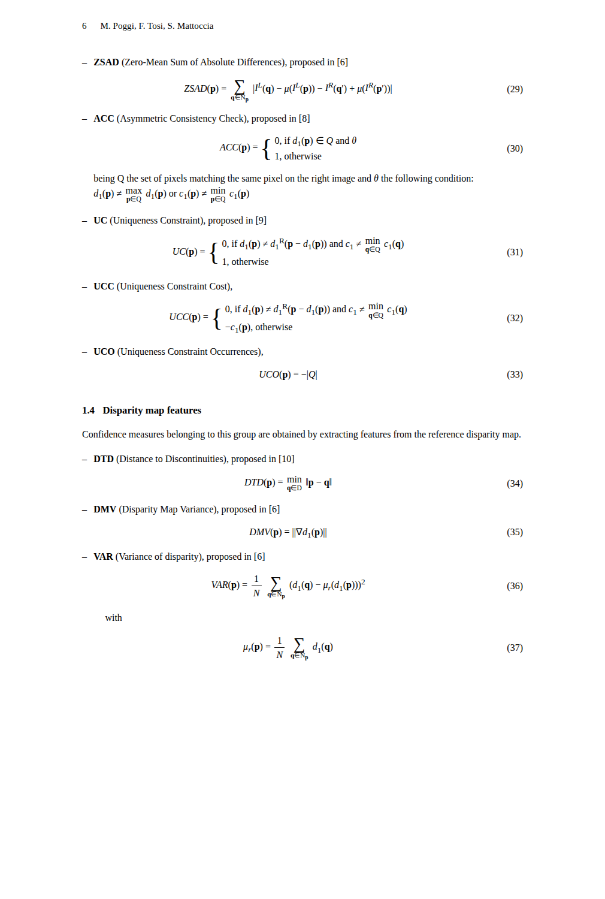6 M. Poggi, F. Tosi, S. Mattoccia
ZSAD (Zero-Mean Sum of Absolute Differences), proposed in [6]
ZSAD(p) = ∑q∈Np |IL(q) − μ(IL(p)) − IR(q′) + μ(IR(p′))| (29)
ACC (Asymmetric Consistency Check), proposed in [8]
ACC(p) = { 0, if d1(p) ∈ Q and θ 1, otherwise (30)
being Q the set of pixels matching the same pixel on the right image and θ the following condition:
d1(p) ≠ max p∈Q d1(p) or c1(p) ≠ min p∈Q c1(p)
UC (Uniqueness Constraint), proposed in [9]
UC(p) = { 0, if d1(p) ≠ d1R(p − d1(p)) and c1 ≠ min q∈Q c1(q) 1, otherwise (31)
UCC (Uniqueness Constraint Cost),
UCC(p) = { 0, if d1(p) ≠ d1R(p − d1(p)) and c1 ≠ min q∈Q c1(q) −c1(p), otherwise (32)
UCO (Uniqueness Constraint Occurrences),
UCO(p) = −|Q| (33)
1.4 Disparity map features
Confidence measures belonging to this group are obtained by extracting features from the reference disparity map.
DTD (Distance to Discontinuities), proposed in [10]
DTD(p) = min q∈D ‖p − q‖ (34)
DMV (Disparity Map Variance), proposed in [6]
DMV(p) = ||∇d1(p)|| (35)
VAR (Variance of disparity), proposed in [6]
VAR(p) = 1 N ∑q∈Np (d1(q) − μr(d1(p)))2 (36)
with
μr(p) = 1 N ∑q∈Np d1(q) (37)